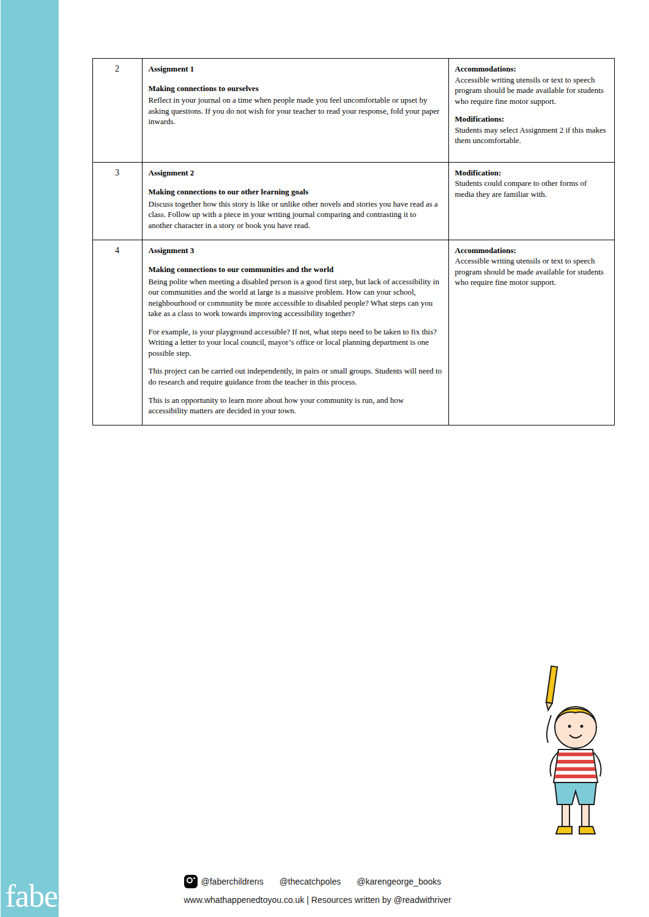| 2 | Assignment 1 Making connections to ourselves Reflect in your journal on a time when people made you feel uncomfortable or upset by asking questions. If you do not wish for your teacher to read your response, fold your paper inwards. | Accommodations: Accessible writing utensils or text to speech program should be made available for students who require fine motor support. Modifications: Students may select Assignment 2 if this makes them uncomfortable. |
| 3 | Assignment 2 Making connections to our other learning goals Discuss together how this story is like or unlike other novels and stories you have read as a class. Follow up with a piece in your writing journal comparing and contrasting it to another character in a story or book you have read. | Modification: Students could compare to other forms of media they are familiar with. |
| 4 | Assignment 3 Making connections to our communities and the world Being polite when meeting a disabled person is a good first step, but lack of accessibility in our communities and the world at large is a massive problem. How can your school, neighbourhood or community be more accessible to disabled people? What steps can you take as a class to work towards improving accessibility together? For example, is your playground accessible? If not, what steps need to be taken to fix this? Writing a letter to your local council, mayor’s office or local planning department is one possible step. This project can be carried out independently, in pairs or small groups. Students will need to do research and require guidance from the teacher in this process. This is an opportunity to learn more about how your community is run, and how accessibility matters are decided in your town. | Accommodations: Accessible writing utensils or text to speech program should be made available for students who require fine motor support. |
faber
@faberchildrens @thecatchpoles @karengeorge_books
www.whathappenedtoyou.co.uk | Resources written by @readwithriver